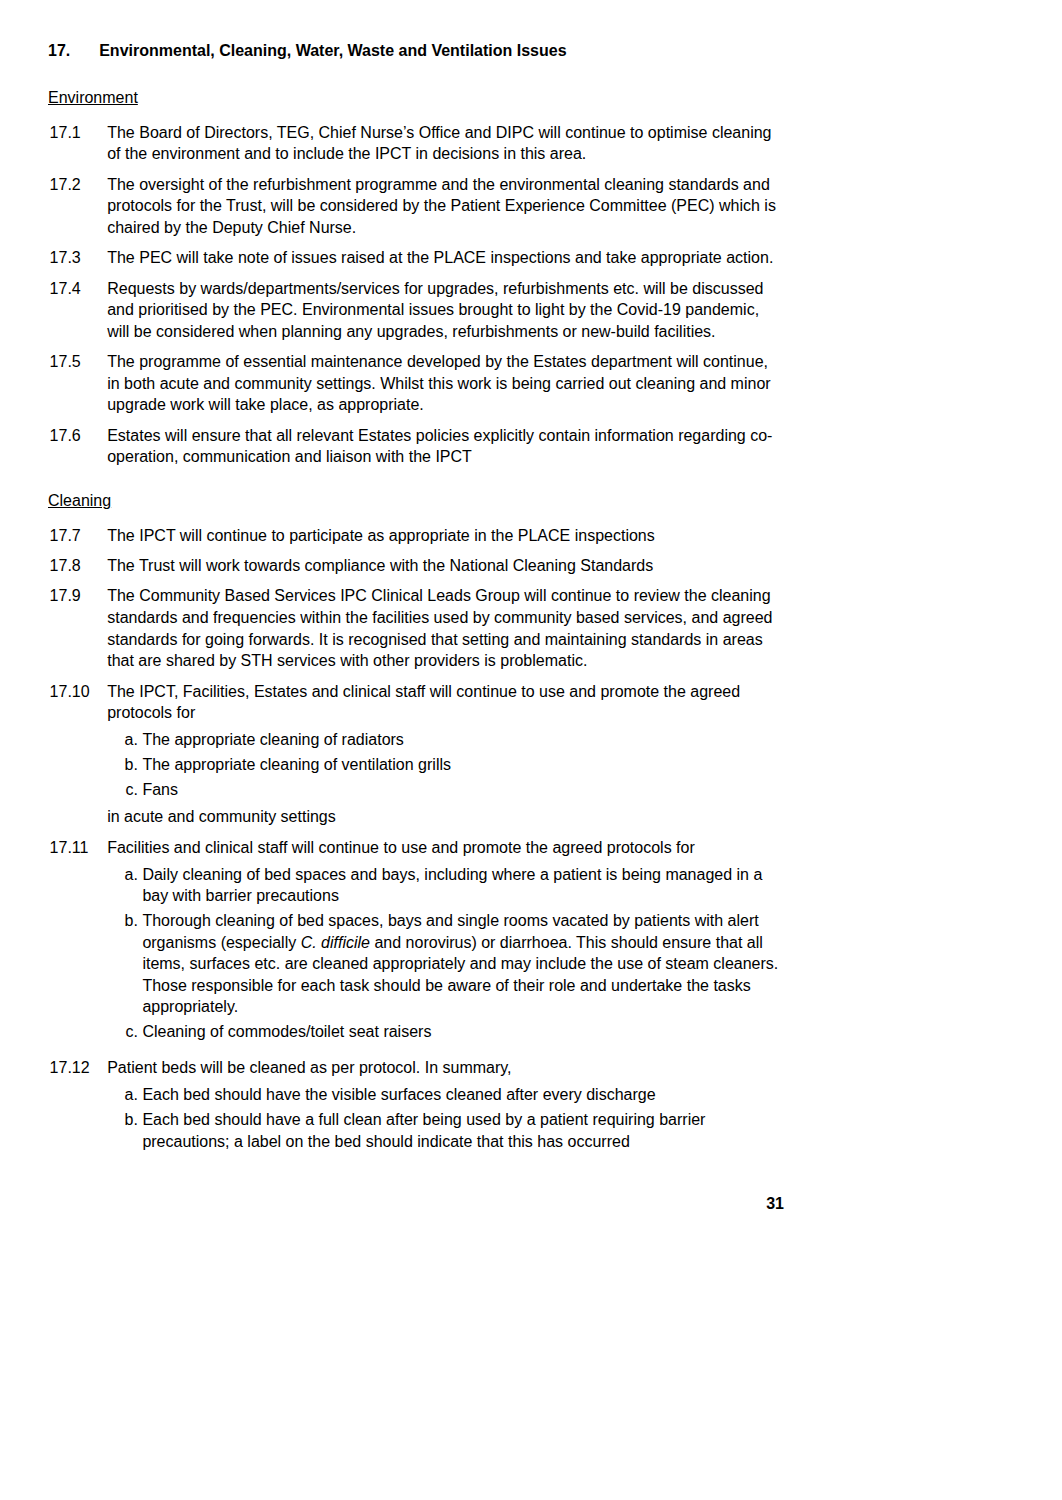17. Environmental, Cleaning, Water, Waste and Ventilation Issues
Environment
17.1
The Board of Directors, TEG, Chief Nurse’s Office and DIPC will continue to optimise cleaning of the environment and to include the IPCT in decisions in this area.
17.2
The oversight of the refurbishment programme and the environmental cleaning standards and protocols for the Trust, will be considered by the Patient Experience Committee (PEC) which is chaired by the Deputy Chief Nurse.
17.3
The PEC will take note of issues raised at the PLACE inspections and take appropriate action.
17.4
Requests by wards/departments/services for upgrades, refurbishments etc. will be discussed and prioritised by the PEC. Environmental issues brought to light by the Covid-19 pandemic, will be considered when planning any upgrades, refurbishments or new-build facilities.
17.5
The programme of essential maintenance developed by the Estates department will continue, in both acute and community settings. Whilst this work is being carried out cleaning and minor upgrade work will take place, as appropriate.
17.6
Estates will ensure that all relevant Estates policies explicitly contain information regarding co-operation, communication and liaison with the IPCT
Cleaning
17.7
The IPCT will continue to participate as appropriate in the PLACE inspections
17.8
The Trust will work towards compliance with the National Cleaning Standards
17.9
The Community Based Services IPC Clinical Leads Group will continue to review the cleaning standards and frequencies within the facilities used by community based services, and agreed standards for going forwards. It is recognised that setting and maintaining standards in areas that are shared by STH services with other providers is problematic.
17.10
The IPCT, Facilities, Estates and clinical staff will continue to use and promote the agreed protocols for
The appropriate cleaning of radiators
The appropriate cleaning of ventilation grills
Fans
in acute and community settings
17.11
Facilities and clinical staff will continue to use and promote the agreed protocols for
Daily cleaning of bed spaces and bays, including where a patient is being managed in a bay with barrier precautions
Thorough cleaning of bed spaces, bays and single rooms vacated by patients with alert organisms (especially C. difficile and norovirus) or diarrhoea. This should ensure that all items, surfaces etc. are cleaned appropriately and may include the use of steam cleaners. Those responsible for each task should be aware of their role and undertake the tasks appropriately.
Cleaning of commodes/toilet seat raisers
17.12
Patient beds will be cleaned as per protocol. In summary,
Each bed should have the visible surfaces cleaned after every discharge
Each bed should have a full clean after being used by a patient requiring barrier precautions; a label on the bed should indicate that this has occurred
31